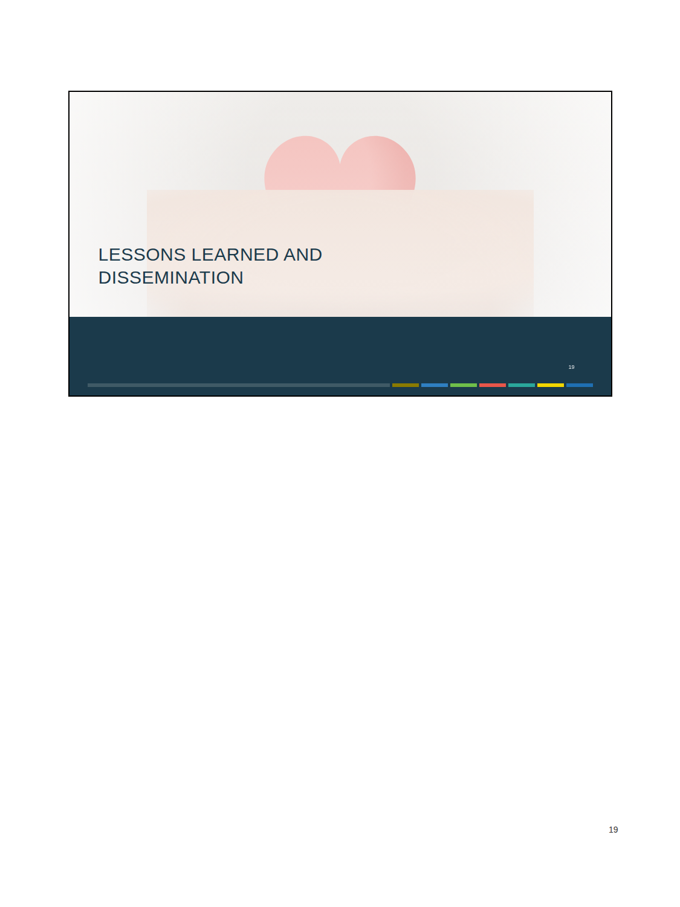Lessons Learned and Dissemination
19
19